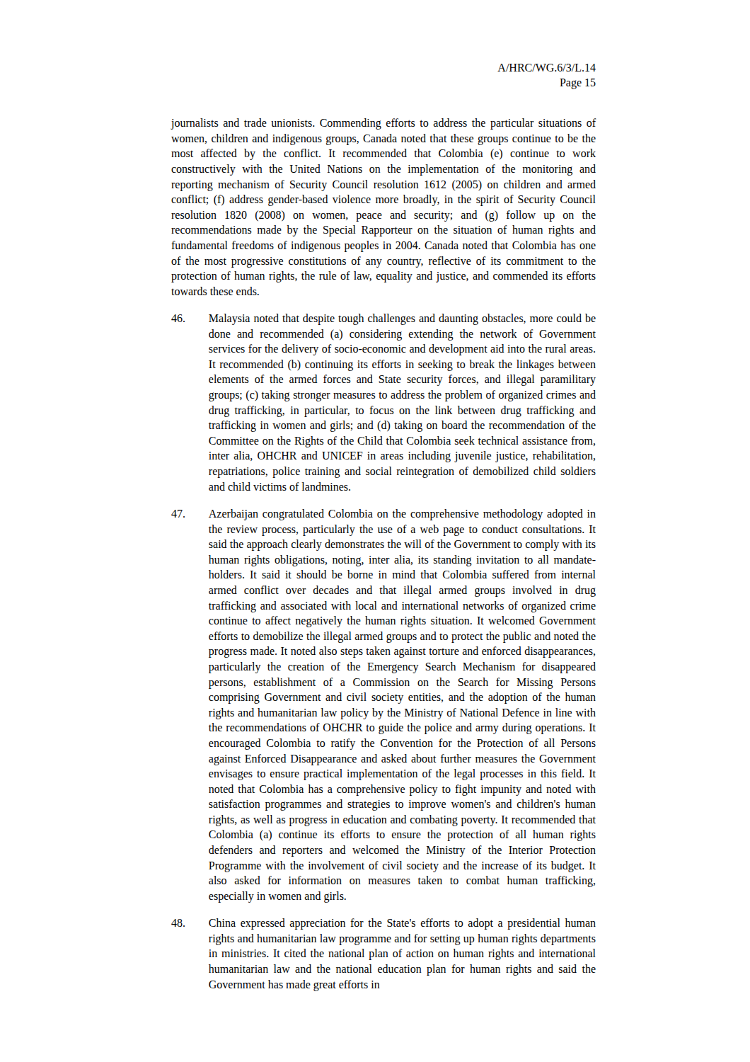A/HRC/WG.6/3/L.14 Page 15
journalists and trade unionists. Commending efforts to address the particular situations of women, children and indigenous groups, Canada noted that these groups continue to be the most affected by the conflict. It recommended that Colombia (e) continue to work constructively with the United Nations on the implementation of the monitoring and reporting mechanism of Security Council resolution 1612 (2005) on children and armed conflict; (f) address gender-based violence more broadly, in the spirit of Security Council resolution 1820 (2008) on women, peace and security; and (g) follow up on the recommendations made by the Special Rapporteur on the situation of human rights and fundamental freedoms of indigenous peoples in 2004. Canada noted that Colombia has one of the most progressive constitutions of any country, reflective of its commitment to the protection of human rights, the rule of law, equality and justice, and commended its efforts towards these ends.
46. Malaysia noted that despite tough challenges and daunting obstacles, more could be done and recommended (a) considering extending the network of Government services for the delivery of socio-economic and development aid into the rural areas. It recommended (b) continuing its efforts in seeking to break the linkages between elements of the armed forces and State security forces, and illegal paramilitary groups; (c) taking stronger measures to address the problem of organized crimes and drug trafficking, in particular, to focus on the link between drug trafficking and trafficking in women and girls; and (d) taking on board the recommendation of the Committee on the Rights of the Child that Colombia seek technical assistance from, inter alia, OHCHR and UNICEF in areas including juvenile justice, rehabilitation, repatriations, police training and social reintegration of demobilized child soldiers and child victims of landmines.
47. Azerbaijan congratulated Colombia on the comprehensive methodology adopted in the review process, particularly the use of a web page to conduct consultations. It said the approach clearly demonstrates the will of the Government to comply with its human rights obligations, noting, inter alia, its standing invitation to all mandate-holders. It said it should be borne in mind that Colombia suffered from internal armed conflict over decades and that illegal armed groups involved in drug trafficking and associated with local and international networks of organized crime continue to affect negatively the human rights situation. It welcomed Government efforts to demobilize the illegal armed groups and to protect the public and noted the progress made. It noted also steps taken against torture and enforced disappearances, particularly the creation of the Emergency Search Mechanism for disappeared persons, establishment of a Commission on the Search for Missing Persons comprising Government and civil society entities, and the adoption of the human rights and humanitarian law policy by the Ministry of National Defence in line with the recommendations of OHCHR to guide the police and army during operations. It encouraged Colombia to ratify the Convention for the Protection of all Persons against Enforced Disappearance and asked about further measures the Government envisages to ensure practical implementation of the legal processes in this field. It noted that Colombia has a comprehensive policy to fight impunity and noted with satisfaction programmes and strategies to improve women's and children's human rights, as well as progress in education and combating poverty. It recommended that Colombia (a) continue its efforts to ensure the protection of all human rights defenders and reporters and welcomed the Ministry of the Interior Protection Programme with the involvement of civil society and the increase of its budget. It also asked for information on measures taken to combat human trafficking, especially in women and girls.
48. China expressed appreciation for the State's efforts to adopt a presidential human rights and humanitarian law programme and for setting up human rights departments in ministries. It cited the national plan of action on human rights and international humanitarian law and the national education plan for human rights and said the Government has made great efforts in